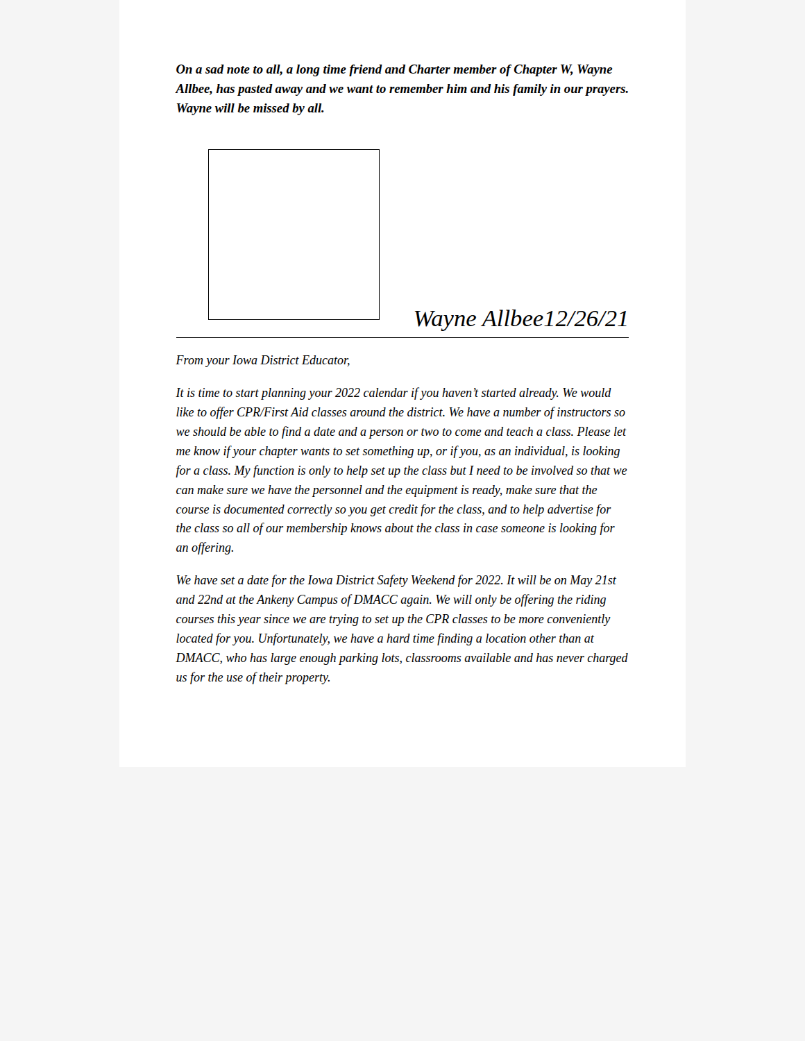On a sad note to all, a long time friend and Charter member of Chapter W, Wayne Allbee, has pasted away and we want to remember him and his family in our prayers. Wayne will be missed by all.
Wayne Allbee12/26/21
From your Iowa District Educator,
It is time to start planning your 2022 calendar if you haven’t started already. We would like to offer CPR/First Aid classes around the district. We have a number of instructors so we should be able to find a date and a person or two to come and teach a class. Please let me know if your chapter wants to set something up, or if you, as an individual, is looking for a class. My function is only to help set up the class but I need to be involved so that we can make sure we have the personnel and the equipment is ready, make sure that the course is documented correctly so you get credit for the class, and to help advertise for the class so all of our membership knows about the class in case someone is looking for an offering.
We have set a date for the Iowa District Safety Weekend for 2022. It will be on May 21st and 22nd at the Ankeny Campus of DMACC again. We will only be offering the riding courses this year since we are trying to set up the CPR classes to be more conveniently located for you. Unfortunately, we have a hard time finding a location other than at DMACC, who has large enough parking lots, classrooms available and has never charged us for the use of their property.